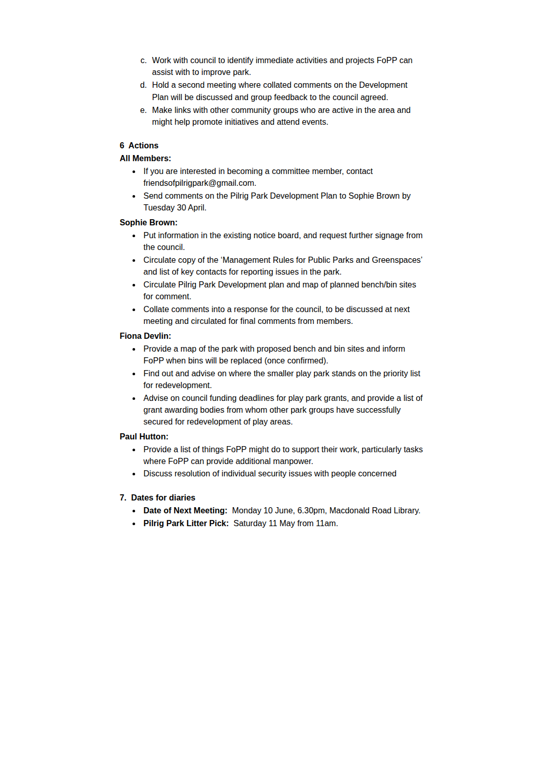Work with council to identify immediate activities and projects FoPP can assist with to improve park.
Hold a second meeting where collated comments on the Development Plan will be discussed and group feedback to the council agreed.
Make links with other community groups who are active in the area and might help promote initiatives and attend events.
6 Actions
All Members:
If you are interested in becoming a committee member, contact friendsofpilrigpark@gmail.com.
Send comments on the Pilrig Park Development Plan to Sophie Brown by Tuesday 30 April.
Sophie Brown:
Put information in the existing notice board, and request further signage from the council.
Circulate copy of the ‘Management Rules for Public Parks and Greenspaces’ and list of key contacts for reporting issues in the park.
Circulate Pilrig Park Development plan and map of planned bench/bin sites for comment.
Collate comments into a response for the council, to be discussed at next meeting and circulated for final comments from members.
Fiona Devlin:
Provide a map of the park with proposed bench and bin sites and inform FoPP when bins will be replaced (once confirmed).
Find out and advise on where the smaller play park stands on the priority list for redevelopment.
Advise on council funding deadlines for play park grants, and provide a list of grant awarding bodies from whom other park groups have successfully secured for redevelopment of play areas.
Paul Hutton:
Provide a list of things FoPP might do to support their work, particularly tasks where FoPP can provide additional manpower.
Discuss resolution of individual security issues with people concerned
7. Dates for diaries
Date of Next Meeting: Monday 10 June, 6.30pm, Macdonald Road Library.
Pilrig Park Litter Pick: Saturday 11 May from 11am.